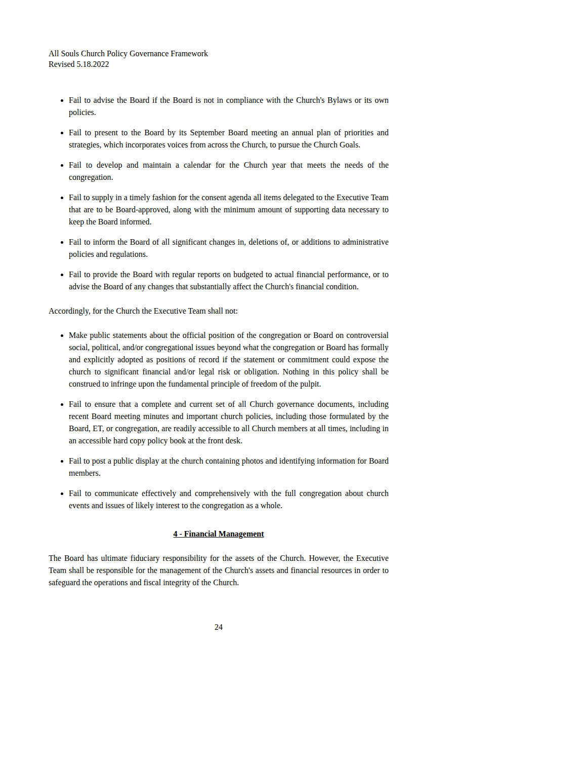All Souls Church Policy Governance Framework
Revised 5.18.2022
Fail to advise the Board if the Board is not in compliance with the Church's Bylaws or its own policies.
Fail to present to the Board by its September Board meeting an annual plan of priorities and strategies, which incorporates voices from across the Church, to pursue the Church Goals.
Fail to develop and maintain a calendar for the Church year that meets the needs of the congregation.
Fail to supply in a timely fashion for the consent agenda all items delegated to the Executive Team that are to be Board-approved, along with the minimum amount of supporting data necessary to keep the Board informed.
Fail to inform the Board of all significant changes in, deletions of, or additions to administrative policies and regulations.
Fail to provide the Board with regular reports on budgeted to actual financial performance, or to advise the Board of any changes that substantially affect the Church's financial condition.
Accordingly, for the Church the Executive Team shall not:
Make public statements about the official position of the congregation or Board on controversial social, political, and/or congregational issues beyond what the congregation or Board has formally and explicitly adopted as positions of record if the statement or commitment could expose the church to significant financial and/or legal risk or obligation. Nothing in this policy shall be construed to infringe upon the fundamental principle of freedom of the pulpit.
Fail to ensure that a complete and current set of all Church governance documents, including recent Board meeting minutes and important church policies, including those formulated by the Board, ET, or congregation, are readily accessible to all Church members at all times, including in an accessible hard copy policy book at the front desk.
Fail to post a public display at the church containing photos and identifying information for Board members.
Fail to communicate effectively and comprehensively with the full congregation about church events and issues of likely interest to the congregation as a whole.
4 - Financial Management
The Board has ultimate fiduciary responsibility for the assets of the Church. However, the Executive Team shall be responsible for the management of the Church's assets and financial resources in order to safeguard the operations and fiscal integrity of the Church.
24